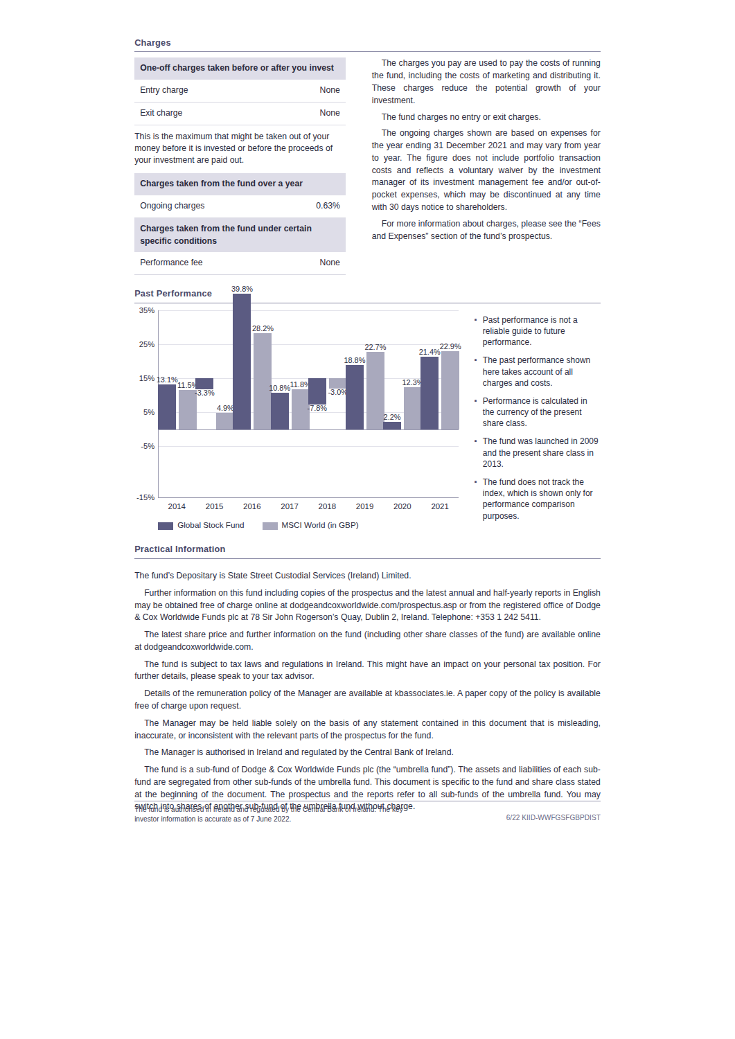Charges
| One-off charges taken before or after you invest |
| Entry charge | None |
| Exit charge | None |
This is the maximum that might be taken out of your money before it is invested or before the proceeds of your investment are paid out.
| Charges taken from the fund over a year |
| Ongoing charges | 0.63% |
| Charges taken from the fund under certain specific conditions |
| Performance fee | None |
The charges you pay are used to pay the costs of running the fund, including the costs of marketing and distributing it. These charges reduce the potential growth of your investment.
The fund charges no entry or exit charges.
The ongoing charges shown are based on expenses for the year ending 31 December 2021 and may vary from year to year. The figure does not include portfolio transaction costs and reflects a voluntary waiver by the investment manager of its investment management fee and/or out-of-pocket expenses, which may be discontinued at any time with 30 days notice to shareholders.
For more information about charges, please see the “Fees and Expenses” section of the fund’s prospectus.
Past Performance
35% 25% 15% 5% -5% -15%
13.1%
11.5%
-3.3%
4.9%
39.8%
28.2%
10.8%
11.8%
-7.8%
-3.0%
18.8%
22.7%
2.2%
12.3%
21.4%
22.9%
2014
2015
2016
2017
2018
2019
2020
2021
Global Stock Fund MSCI World (in GBP)
Past performance is not a reliable guide to future performance.
The past performance shown here takes account of all charges and costs.
Performance is calculated in the currency of the present share class.
The fund was launched in 2009 and the present share class in 2013.
The fund does not track the index, which is shown only for performance comparison purposes.
Practical Information
The fund’s Depositary is State Street Custodial Services (Ireland) Limited.
Further information on this fund including copies of the prospectus and the latest annual and half-yearly reports in English may be obtained free of charge online at dodgeandcoxworldwide.com/prospectus.asp or from the registered office of Dodge & Cox Worldwide Funds plc at 78 Sir John Rogerson’s Quay, Dublin 2, Ireland. Telephone: +353 1 242 5411.
The latest share price and further information on the fund (including other share classes of the fund) are available online at dodgeandcoxworldwide.com.
The fund is subject to tax laws and regulations in Ireland. This might have an impact on your personal tax position. For further details, please speak to your tax advisor.
Details of the remuneration policy of the Manager are available at kbassociates.ie. A paper copy of the policy is available free of charge upon request.
The Manager may be held liable solely on the basis of any statement contained in this document that is misleading, inaccurate, or inconsistent with the relevant parts of the prospectus for the fund.
The Manager is authorised in Ireland and regulated by the Central Bank of Ireland.
The fund is a sub-fund of Dodge & Cox Worldwide Funds plc (the “umbrella fund”). The assets and liabilities of each sub-fund are segregated from other sub-funds of the umbrella fund. This document is specific to the fund and share class stated at the beginning of the document. The prospectus and the reports refer to all sub-funds of the umbrella fund. You may switch into shares of another sub-fund of the umbrella fund without charge.
The fund is authorised in Ireland and regulated by the Central Bank of Ireland. The key investor information is accurate as of 7 June 2022.
6/22 KIID-WWFGSFGBPDIST